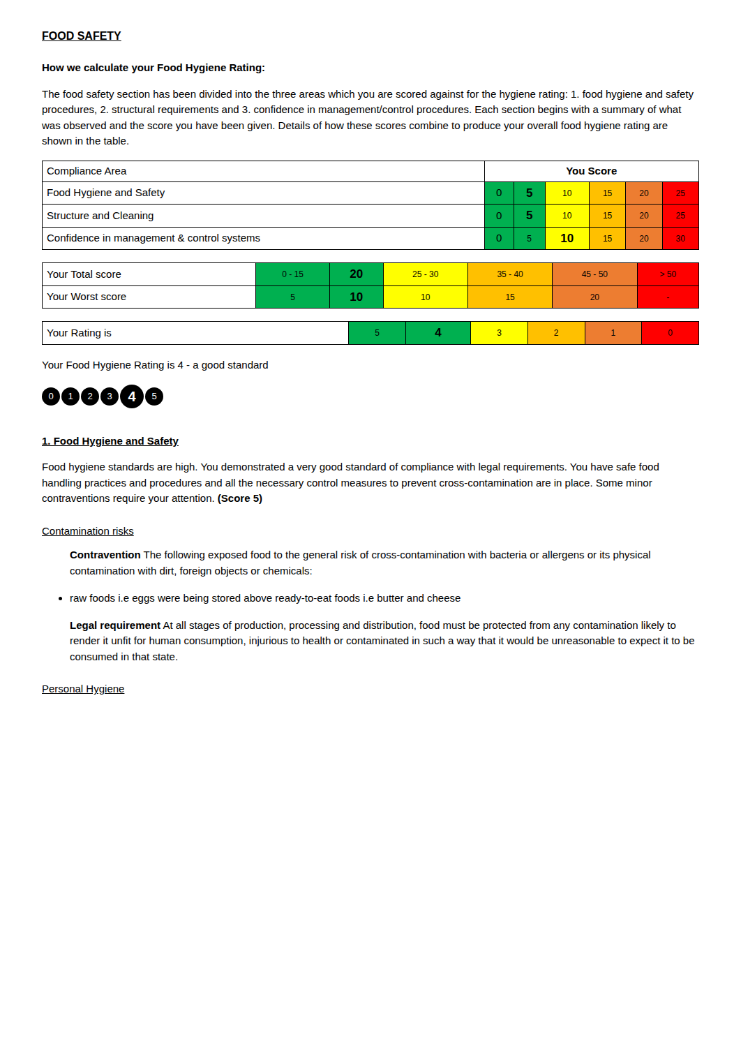FOOD SAFETY
How we calculate your Food Hygiene Rating:
The food safety section has been divided into the three areas which you are scored against for the hygiene rating: 1. food hygiene and safety procedures, 2. structural requirements and 3. confidence in management/control procedures. Each section begins with a summary of what was observed and the score you have been given. Details of how these scores combine to produce your overall food hygiene rating are shown in the table.
| Compliance Area | You Score |
| --- | --- |
| Food Hygiene and Safety | 0 | 5 | 10 | 15 | 20 | 25 |
| Structure and Cleaning | 0 | 5 | 10 | 15 | 20 | 25 |
| Confidence in management & control systems | 0 | 5 | 10 | 15 | 20 | 30 |
| Your Total score | 0 - 15 | 20 | 25 - 30 | 35 - 40 | 45 - 50 | > 50 |
| Your Worst score | 5 | 10 | 10 | 15 | 20 | - |
| Your Rating is | 5 | 4 | 3 | 2 | 1 | 0 |
Your Food Hygiene Rating is 4 - a good standard
012345
1. Food Hygiene and Safety
Food hygiene standards are high. You demonstrated a very good standard of compliance with legal requirements. You have safe food handling practices and procedures and all the necessary control measures to prevent cross-contamination are in place. Some minor contraventions require your attention. (Score 5)
Contamination risks
Contravention The following exposed food to the general risk of cross-contamination with bacteria or allergens or its physical contamination with dirt, foreign objects or chemicals:
raw foods i.e eggs were being stored above ready-to-eat foods i.e butter and cheese
Legal requirement At all stages of production, processing and distribution, food must be protected from any contamination likely to render it unfit for human consumption, injurious to health or contaminated in such a way that it would be unreasonable to expect it to be consumed in that state.
Personal Hygiene